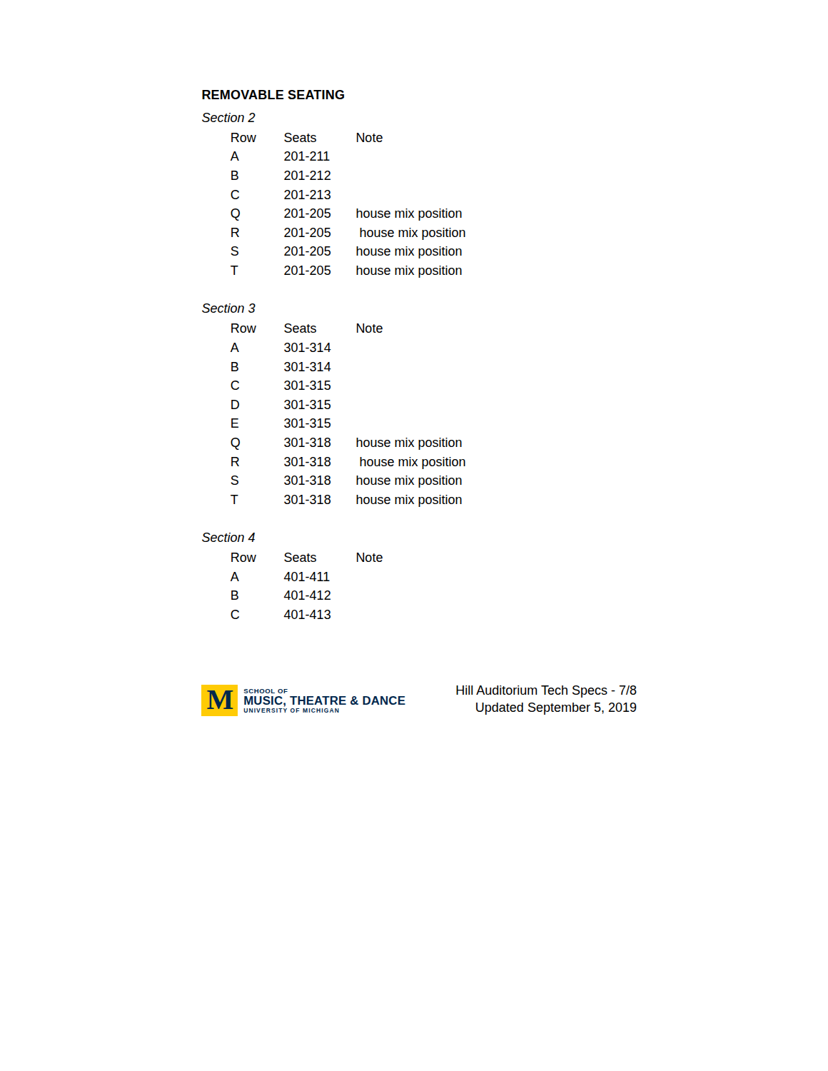REMOVABLE SEATING
Section 2
| Row | Seats | Note |
| A | 201-211 | |
| B | 201-212 | |
| C | 201-213 | |
| Q | 201-205 | house mix position |
| R | 201-205 | house mix position |
| S | 201-205 | house mix position |
| T | 201-205 | house mix position |
Section 3
| Row | Seats | Note |
| A | 301-314 | |
| B | 301-314 | |
| C | 301-315 | |
| D | 301-315 | |
| E | 301-315 | |
| Q | 301-318 | house mix position |
| R | 301-318 | house mix position |
| S | 301-318 | house mix position |
| T | 301-318 | house mix position |
Section 4
| Row | Seats | Note |
| A | 401-411 | |
| B | 401-412 | |
| C | 401-413 | |
M
SCHOOL OF MUSIC, THEATRE & DANCE UNIVERSITY OF MICHIGAN
Hill Auditorium Tech Specs - 7/8
Updated September 5, 2019